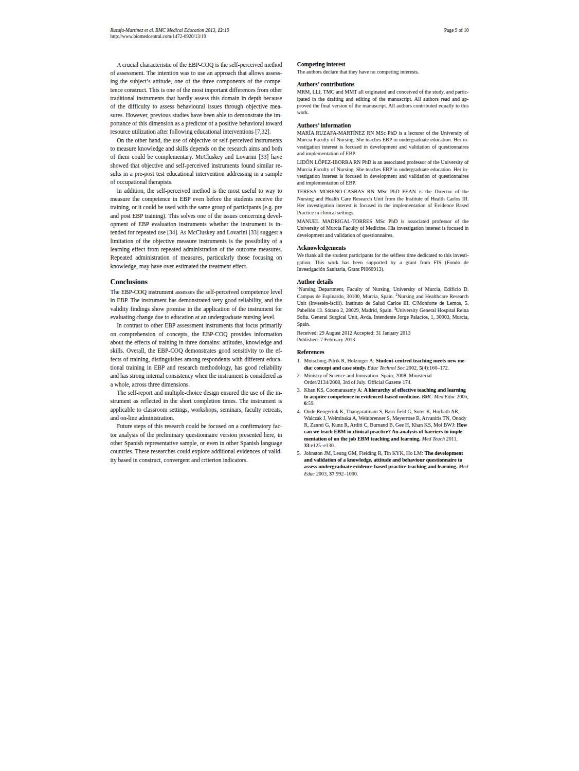Ruzafa-Martinez et al. BMC Medical Education 2013, 13:19
http://www.biomedcentral.com/1472-6920/13/19
Page 9 of 10
A crucial characteristic of the EBP-COQ is the self-perceived method of assessment. The intention was to use an approach that allows assessing the subject’s attitude, one of the three components of the competence construct. This is one of the most important differences from other traditional instruments that hardly assess this domain in depth because of the difficulty to assess behavioural issues through objective measures. However, previous studies have been able to demonstrate the importance of this dimension as a predictor of a positive behavioral toward resource utilization after following educational interventions [7,32].
On the other hand, the use of objective or self-perceived instruments to measure knowledge and skills depends on the research aims and both of them could be complementary. McCluskey and Lovarini [33] have showed that objective and self-perceived instruments found similar results in a pre-post test educational intervention addressing in a sample of occupational therapists.
In addition, the self-perceived method is the most useful to way to measure the competence in EBP even before the students receive the training, or it could be used with the same group of participants (e.g. pre and post EBP training). This solves one of the issues concerning development of EBP evaluation instruments whether the instrument is intended for repeated use [34]. As McCluskey and Lovarini [33] suggest a limitation of the objective measure instruments is the possibility of a learning effect from repeated administration of the outcome measures. Repeated administration of measures, particularly those focusing on knowledge, may have over-estimated the treatment effect.
Conclusions
The EBP-COQ instrument assesses the self-perceived competence level in EBP. The instrument has demonstrated very good reliability, and the validity findings show promise in the application of the instrument for evaluating change due to education at an undergraduate nursing level.
In contrast to other EBP assessment instruments that focus primarily on comprehension of concepts, the EBP-COQ provides information about the effects of training in three domains: attitudes, knowledge and skills. Overall, the EBP-COQ demonstrates good sensitivity to the effects of training, distinguishes among respondents with different educational training in EBP and research methodology, has good reliability and has strong internal consistency when the instrument is considered as a whole, across three dimensions.
The self-report and multiple-choice design ensured the use of the instrument as reflected in the short completion times. The instrument is applicable to classroom settings, workshops, seminars, faculty retreats, and on-line administration.
Future steps of this research could be focused on a confirmatory factor analysis of the preliminary questionnaire version presented here, in other Spanish representative sample, or even in other Spanish language countries. These researches could explore additional evidences of validity based in construct, convergent and criterion indicators.
Competing interest
The authors declare that they have no competing interests.
Authors’ contributions
MRM, LLI, TMC and MMT all originated and conceived of the study, and participated in the drafting and editing of the manuscript. All authors read and approved the final version of the manuscript. All authors contributed equally to this work.
Authors’ information
MARÍA RUZAFA-MARTÍNEZ RN MSc PhD is a lecturer of the University of Murcia Faculty of Nursing. She teaches EBP in undergraduate education. Her investigation interest is focused in development and validation of questionnaires and implementation of EBP.
LIDÓN LÓPEZ-IBORRA RN PhD is an associated professor of the University of Murcia Faculty of Nursing. She teaches EBP in undergraduate education. Her investigation interest is focused in development and validation of questionnaires and implementation of EBP.
TERESA MORENO-CASBAS RN MSc PhD FEAN is the Director of the Nursing and Health Care Research Unit from the Institute of Health Carlos III. Her investigation interest is focused in the implementation of Evidence Based Practice in clinical settings.
MANUEL MADRIGAL-TORRES MSc PhD is associated professor of the University of Murcia Faculty of Medicine. His investigation interest is focused in development and validation of questionnaires.
Acknowledgements
We thank all the student participants for the selfless time dedicated to this investigation. This work has been supported by a grant from FIS (Fondo de Investigación Sanitaria, Grant PI060913).
Author details
1Nursing Department, Faculty of Nursing, University of Murcia, Edificio D. Campus de Espinardo, 30100, Murcia, Spain. 2Nursing and Healthcare Research Unit (Investén-isciii). Instituto de Salud Carlos III. C/Monforte de Lemos, 5. Pabellón 13. Sótano 2, 28029, Madrid, Spain. 3University General Hospital Reina Sofia. General Surgical Unit, Avda. Intendente Jorge Palacios, 1, 30003, Murcia, Spain.
Received: 29 August 2012 Accepted: 31 January 2013
Published: 7 February 2013
References
Motschnig-Pitrik R, Holzinger A: Student-centred teaching meets new media: concept and case study. Educ Technol Soc 2002, 5(4):160–172.
Ministry of Science and Innovation: Spain; 2008. Ministerial Order/2134/2008, 3rd of July. Official Gazette 174.
Khan KS, Coomarasamy A: A hierarchy of effective teaching and learning to acquire competence in evidenced-based medicine. BMC Med Educ 2006, 6:59.
Oude Rengerink K, Thangaratinam S, Barn-field G, Suter K, Horbath AR, Walczak J, Welminska A, Weinbrenner S, Meyerrose B, Arvanitis TN, Onody R, Zanrei G, Kunz R, Arditi C, Burnand B, Gee H, Khan KS, Mol BWJ: How can we teach EBM in clinical practice? An analysis of barriers to implementation of on the job EBM teaching and learning. Med Teach 2011, 33:e125–e130.
Johnston JM, Leung GM, Fielding R, Tin KYK, Ho LM: The development and validation of a knowledge, attitude and behaviour questionnaire to assess undergraduate evidence-based practice teaching and learning. Med Educ 2003, 37:992–1000.